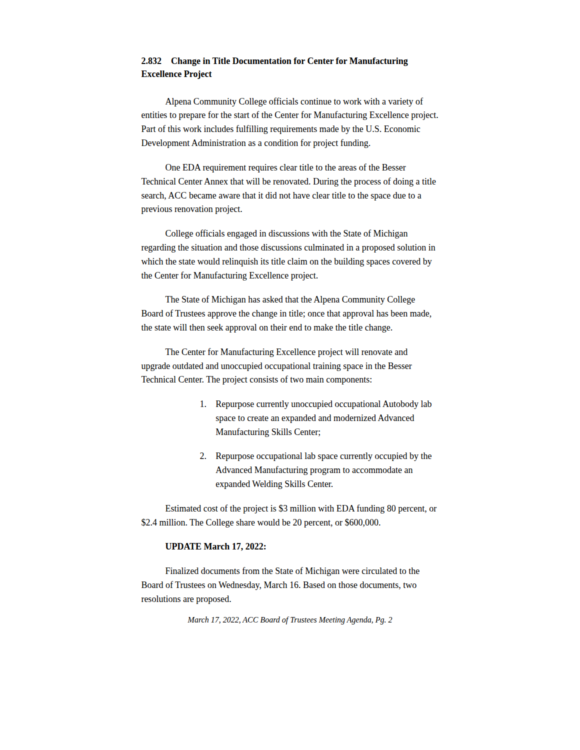2.832 Change in Title Documentation for Center for Manufacturing Excellence Project
Alpena Community College officials continue to work with a variety of entities to prepare for the start of the Center for Manufacturing Excellence project. Part of this work includes fulfilling requirements made by the U.S. Economic Development Administration as a condition for project funding.
One EDA requirement requires clear title to the areas of the Besser Technical Center Annex that will be renovated. During the process of doing a title search, ACC became aware that it did not have clear title to the space due to a previous renovation project.
College officials engaged in discussions with the State of Michigan regarding the situation and those discussions culminated in a proposed solution in which the state would relinquish its title claim on the building spaces covered by the Center for Manufacturing Excellence project.
The State of Michigan has asked that the Alpena Community College Board of Trustees approve the change in title; once that approval has been made, the state will then seek approval on their end to make the title change.
The Center for Manufacturing Excellence project will renovate and upgrade outdated and unoccupied occupational training space in the Besser Technical Center. The project consists of two main components:
Repurpose currently unoccupied occupational Autobody lab space to create an expanded and modernized Advanced Manufacturing Skills Center;
Repurpose occupational lab space currently occupied by the Advanced Manufacturing program to accommodate an expanded Welding Skills Center.
Estimated cost of the project is $3 million with EDA funding 80 percent, or $2.4 million. The College share would be 20 percent, or $600,000.
UPDATE March 17, 2022:
Finalized documents from the State of Michigan were circulated to the Board of Trustees on Wednesday, March 16. Based on those documents, two resolutions are proposed.
March 17, 2022, ACC Board of Trustees Meeting Agenda, Pg. 2